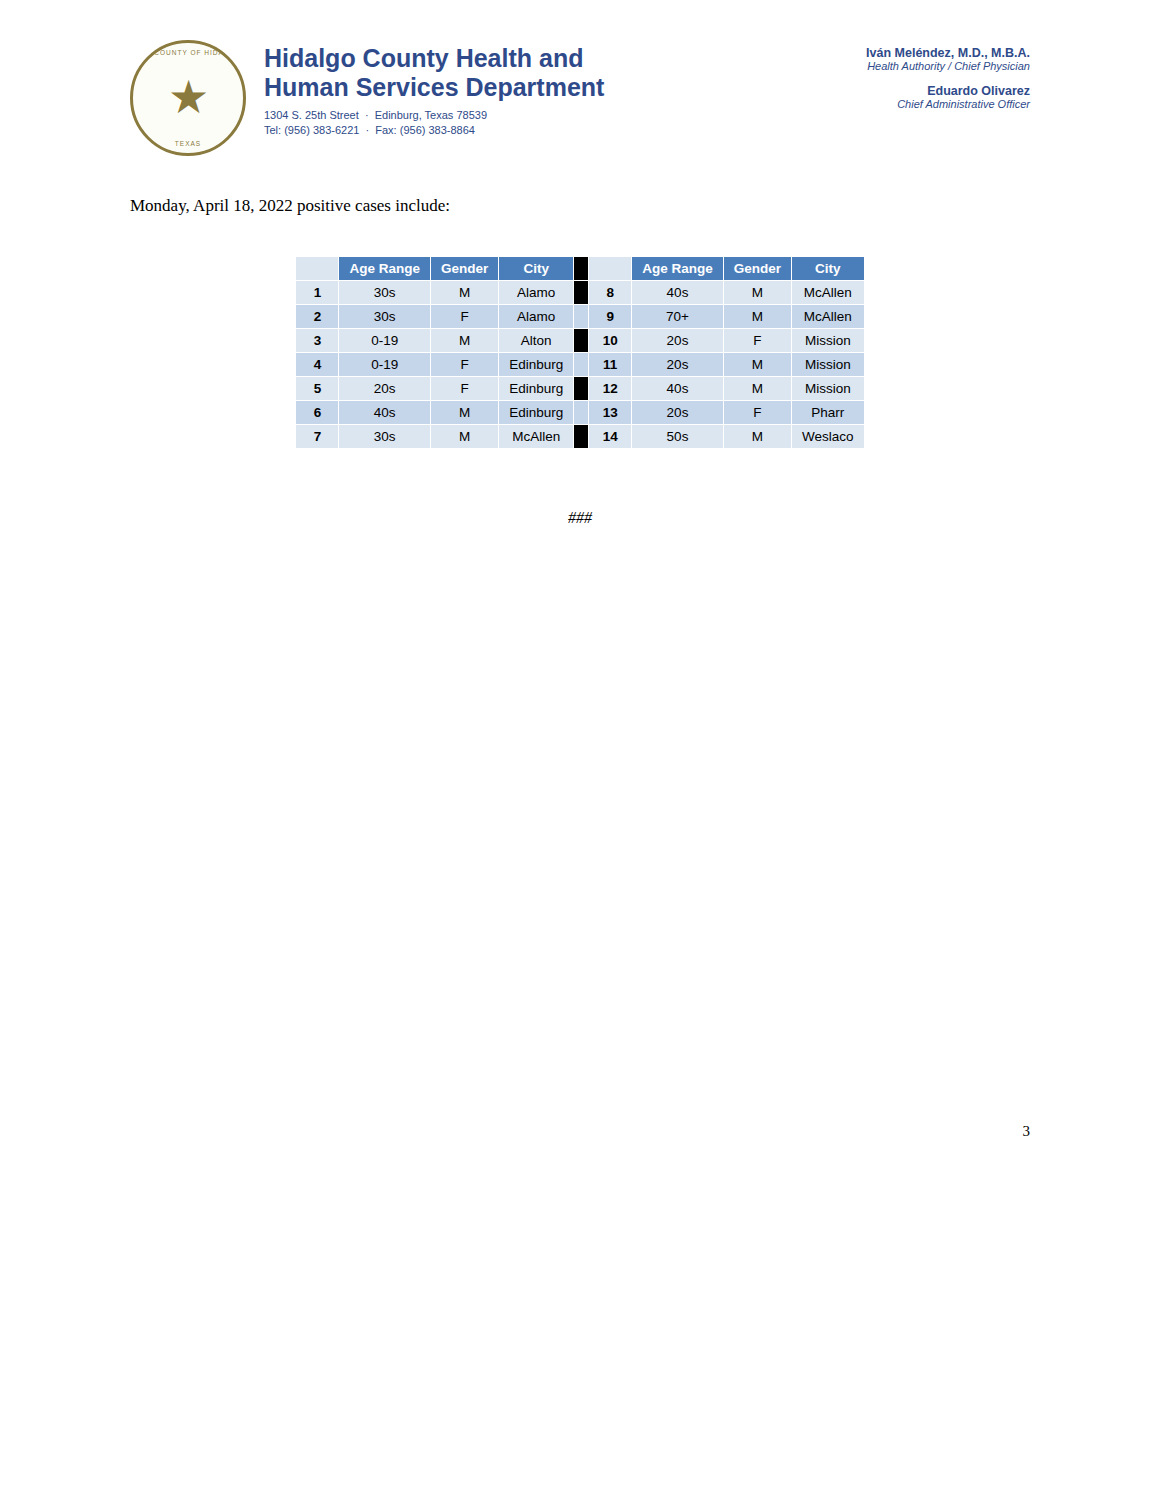THE COUNTY OF HIDALGO TEXAS
★
Hidalgo County Health and
Human Services Department
1304 S. 25th Street · Edinburg, Texas 78539
Tel: (956) 383-6221 · Fax: (956) 383-8864
Iván Meléndez, M.D., M.B.A.
Health Authority / Chief Physician
Eduardo Olivarez
Chief Administrative Officer
Monday, April 18, 2022 positive cases include:
| | Age Range | Gender | City | | | Age Range | Gender | City |
| --- | --- | --- | --- | --- | --- | --- | --- | --- |
| 1 | 30s | M | Alamo | | 8 | 40s | M | McAllen |
| 2 | 30s | F | Alamo | | 9 | 70+ | M | McAllen |
| 3 | 0-19 | M | Alton | | 10 | 20s | F | Mission |
| 4 | 0-19 | F | Edinburg | | 11 | 20s | M | Mission |
| 5 | 20s | F | Edinburg | | 12 | 40s | M | Mission |
| 6 | 40s | M | Edinburg | | 13 | 20s | F | Pharr |
| 7 | 30s | M | McAllen | | 14 | 50s | M | Weslaco |
###
3